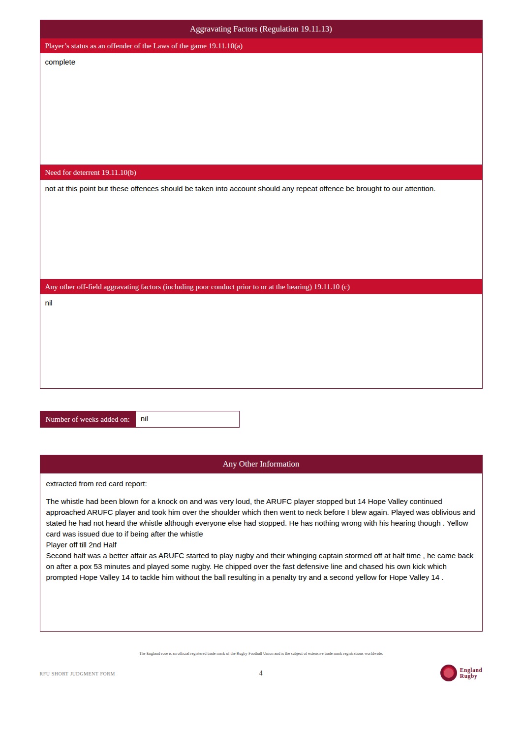Aggravating Factors (Regulation 19.11.13)
Player’s status as an offender of the Laws of the game 19.11.10(a)
complete
Need for deterrent 19.11.10(b)
not at this point but these offences should be taken into account should any repeat offence be brought to our attention.
Any other off-field aggravating factors (including poor conduct prior to or at the hearing) 19.11.10 (c)
nil
Number of weeks added on:
nil
Any Other Information
extracted from red card report:
The whistle had been blown for a knock on and was very loud, the ARUFC player stopped but 14 Hope Valley continued approached ARUFC player and took him over the shoulder which then went to neck before I blew again. Played was oblivious and stated he had not heard the whistle although everyone else had stopped. He has nothing wrong with his hearing though . Yellow card was issued due to if being after the whistle
Player off till 2nd Half
Second half was a better affair as ARUFC started to play rugby and their whinging captain stormed off at half time , he came back on after a pox 53 minutes and played some rugby. He chipped over the fast defensive line and chased his own kick which prompted Hope Valley 14 to tackle him without the ball resulting in a penalty try and a second yellow for Hope Valley 14 .
The England rose is an official registered trade mark of the Rugby Football Union and is the subject of extensive trade mark registrations worldwide.
RFU Short Judgment Form
4
England
Rugby